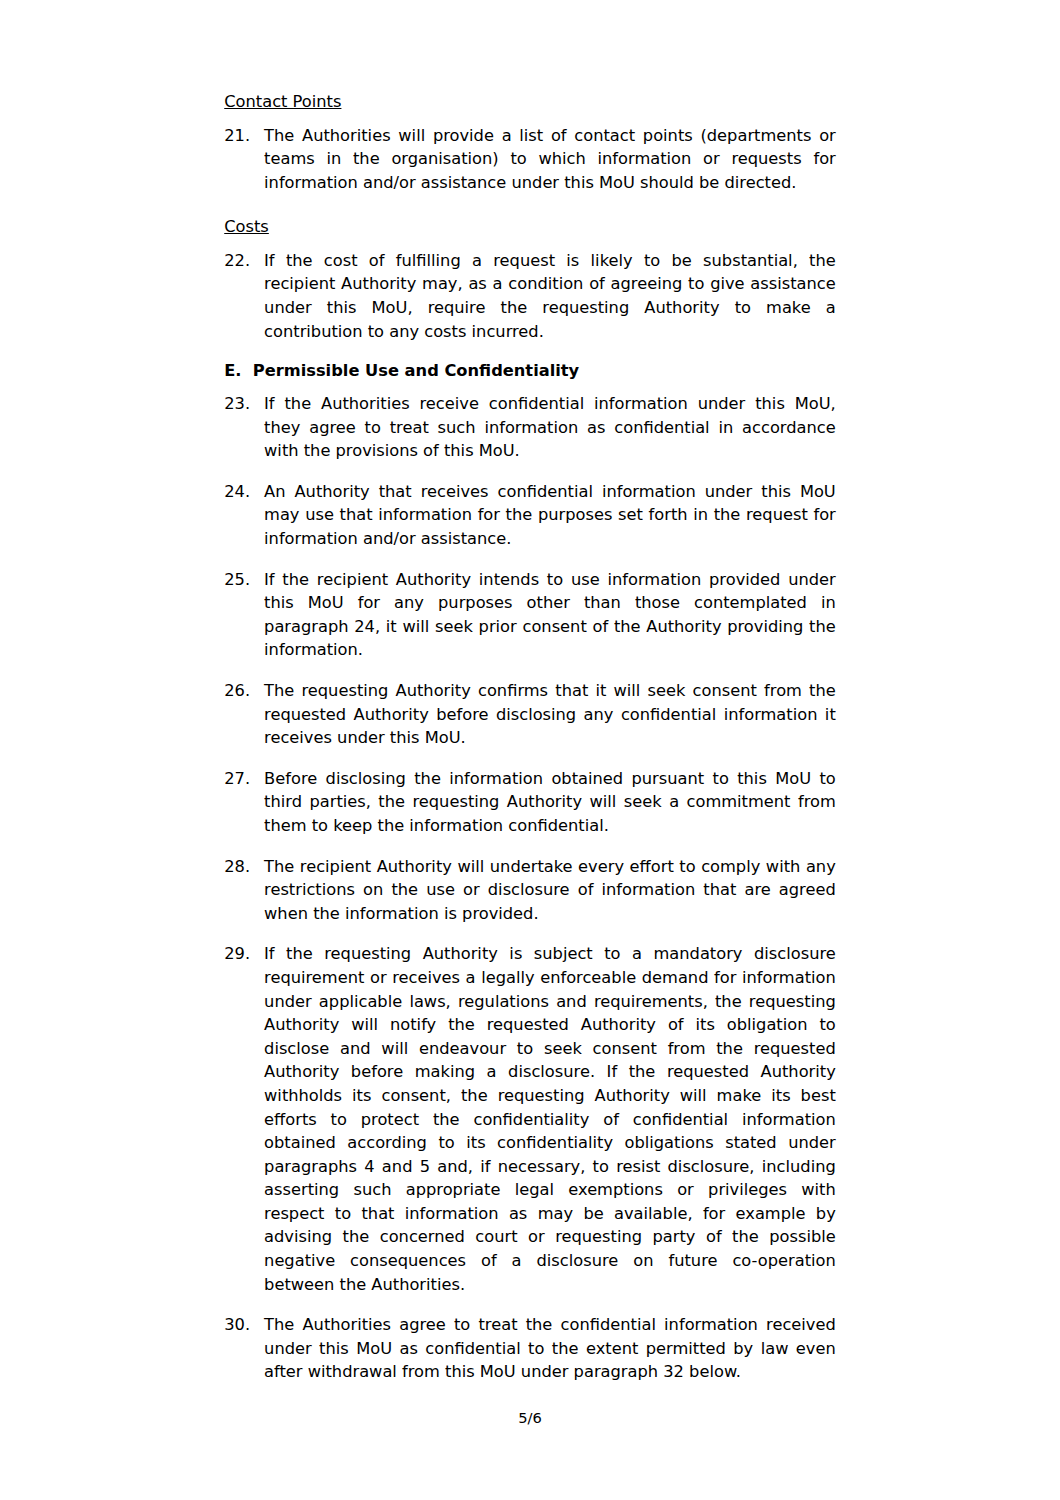Contact Points
21. The Authorities will provide a list of contact points (departments or teams in the organisation) to which information or requests for information and/or assistance under this MoU should be directed.
Costs
22. If the cost of fulfilling a request is likely to be substantial, the recipient Authority may, as a condition of agreeing to give assistance under this MoU, require the requesting Authority to make a contribution to any costs incurred.
E. Permissible Use and Confidentiality
23. If the Authorities receive confidential information under this MoU, they agree to treat such information as confidential in accordance with the provisions of this MoU.
24. An Authority that receives confidential information under this MoU may use that information for the purposes set forth in the request for information and/or assistance.
25. If the recipient Authority intends to use information provided under this MoU for any purposes other than those contemplated in paragraph 24, it will seek prior consent of the Authority providing the information.
26. The requesting Authority confirms that it will seek consent from the requested Authority before disclosing any confidential information it receives under this MoU.
27. Before disclosing the information obtained pursuant to this MoU to third parties, the requesting Authority will seek a commitment from them to keep the information confidential.
28. The recipient Authority will undertake every effort to comply with any restrictions on the use or disclosure of information that are agreed when the information is provided.
29. If the requesting Authority is subject to a mandatory disclosure requirement or receives a legally enforceable demand for information under applicable laws, regulations and requirements, the requesting Authority will notify the requested Authority of its obligation to disclose and will endeavour to seek consent from the requested Authority before making a disclosure. If the requested Authority withholds its consent, the requesting Authority will make its best efforts to protect the confidentiality of confidential information obtained according to its confidentiality obligations stated under paragraphs 4 and 5 and, if necessary, to resist disclosure, including asserting such appropriate legal exemptions or privileges with respect to that information as may be available, for example by advising the concerned court or requesting party of the possible negative consequences of a disclosure on future co-operation between the Authorities.
30. The Authorities agree to treat the confidential information received under this MoU as confidential to the extent permitted by law even after withdrawal from this MoU under paragraph 32 below.
5/6